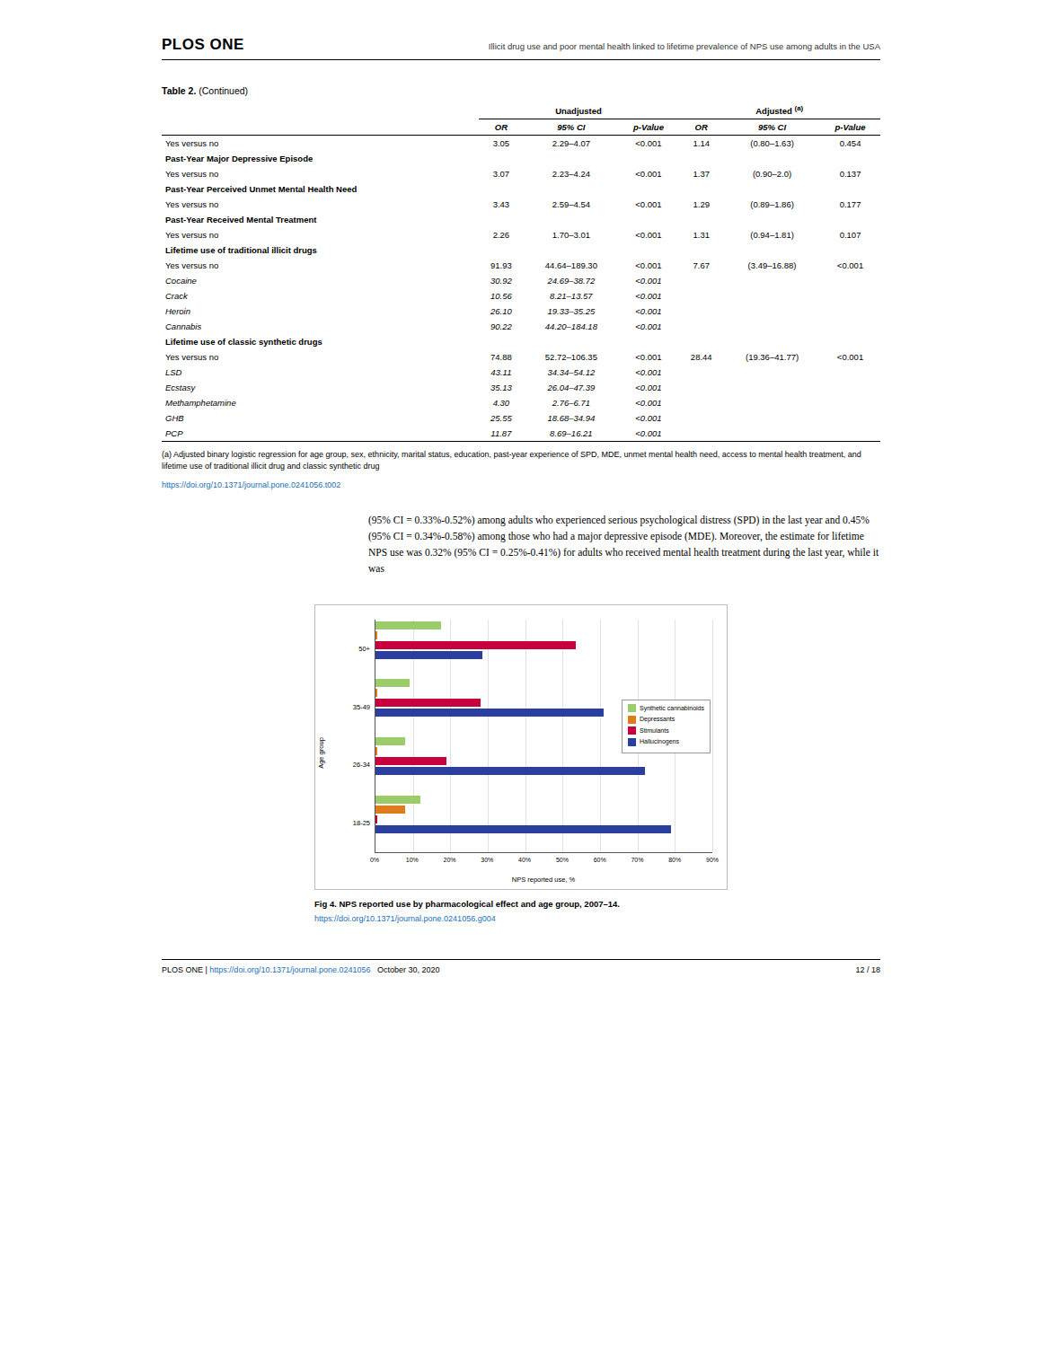PLOS ONE
Illicit drug use and poor mental health linked to lifetime prevalence of NPS use among adults in the USA
Table 2. (Continued)
| | Unadjusted | Adjusted (a) |
| --- | --- | --- |
| | OR | 95% CI | p -Value | OR | 95% CI | p -Value |
| Yes versus no | 3.05 | 2.29–4.07 | <0.001 | 1.14 | (0.80–1.63) | 0.454 |
| Past-Year Major Depressive Episode | | | | | | |
| Yes versus no | 3.07 | 2.23–4.24 | <0.001 | 1.37 | (0.90–2.0) | 0.137 |
| Past-Year Perceived Unmet Mental Health Need | | | | | | |
| Yes versus no | 3.43 | 2.59–4.54 | <0.001 | 1.29 | (0.89–1.86) | 0.177 |
| Past-Year Received Mental Treatment | | | | | | |
| Yes versus no | 2.26 | 1.70–3.01 | <0.001 | 1.31 | (0.94–1.81) | 0.107 |
| Lifetime use of traditional illicit drugs | | | | | | |
| Yes versus no | 91.93 | 44.64–189.30 | <0.001 | 7.67 | (3.49–16.88) | <0.001 |
| Cocaine | 30.92 | 24.69–38.72 | <0.001 | | | |
| Crack | 10.56 | 8.21–13.57 | <0.001 | | | |
| Heroin | 26.10 | 19.33–35.25 | <0.001 | | | |
| Cannabis | 90.22 | 44.20–184.18 | <0.001 | | | |
| Lifetime use of classic synthetic drugs | | | | | | |
| Yes versus no | 74.88 | 52.72–106.35 | <0.001 | 28.44 | (19.36–41.77) | <0.001 |
| LSD | 43.11 | 34.34–54.12 | <0.001 | | | |
| Ecstasy | 35.13 | 26.04–47.39 | <0.001 | | | |
| Methamphetamine | 4.30 | 2.76–6.71 | <0.001 | | | |
| GHB | 25.55 | 18.68–34.94 | <0.001 | | | |
| PCP | 11.87 | 8.69–16.21 | <0.001 | | | |
(a) Adjusted binary logistic regression for age group, sex, ethnicity, marital status, education, past-year experience of SPD, MDE, unmet mental health need, access to mental health treatment, and lifetime use of traditional illicit drug and classic synthetic drug
https://doi.org/10.1371/journal.pone.0241056.t002
(95% CI = 0.33%-0.52%) among adults who experienced serious psychological distress (SPD) in the last year and 0.45% (95% CI = 0.34%-0.58%) among those who had a major depressive episode (MDE). Moreover, the estimate for lifetime NPS use was 0.32% (95% CI = 0.25%-0.41%) for adults who received mental health treatment during the last year, while it was
Age group
50+
35-49
26-34
18-25
Synthetic cannabinoids
Depressants
Stimulants
Hallucinogens
0%
10%
20%
30%
40%
50%
60%
70%
80%
90%
NPS reported use, %
Fig 4. NPS reported use by pharmacological effect and age group, 2007–14.
https://doi.org/10.1371/journal.pone.0241056.g004
PLOS ONE | https://doi.org/10.1371/journal.pone.0241056 October 30, 2020
12 / 18